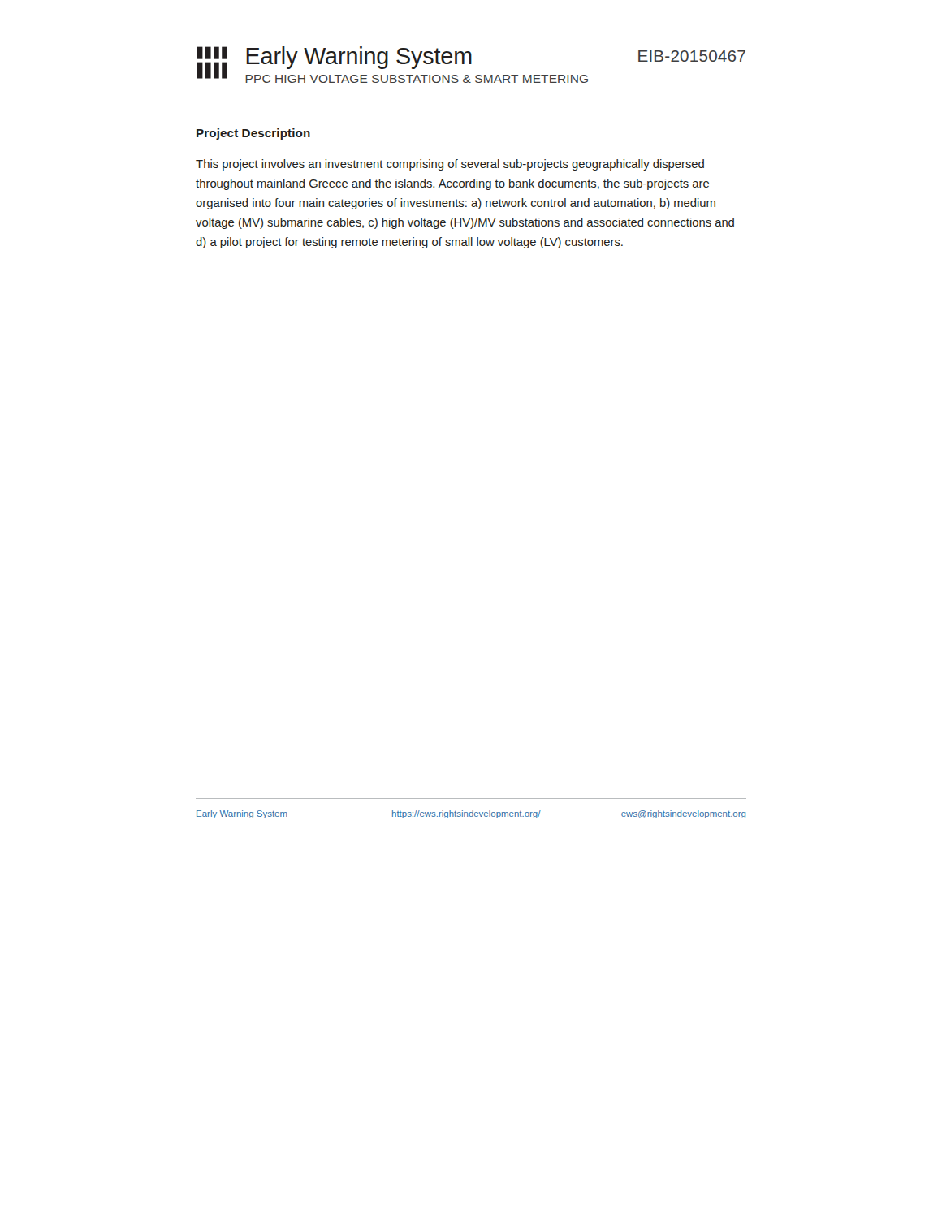Early Warning System
PPC HIGH VOLTAGE SUBSTATIONS & SMART METERING
EIB-20150467
Project Description
This project involves an investment comprising of several sub-projects geographically dispersed throughout mainland Greece and the islands. According to bank documents, the sub-projects are organised into four main categories of investments: a) network control and automation, b) medium voltage (MV) submarine cables, c) high voltage (HV)/MV substations and associated connections and d) a pilot project for testing remote metering of small low voltage (LV) customers.
Early Warning System
https://ews.rightsindevelopment.org/
ews@rightsindevelopment.org